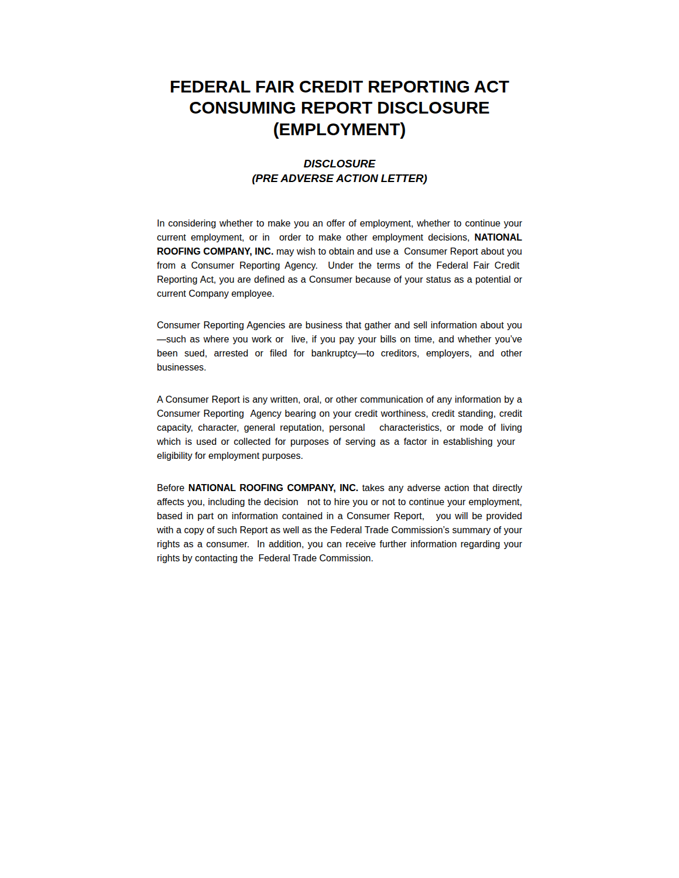FEDERAL FAIR CREDIT REPORTING ACT CONSUMING REPORT DISCLOSURE (EMPLOYMENT)
DISCLOSURE (PRE ADVERSE ACTION LETTER)
In considering whether to make you an offer of employment, whether to continue your current employment, or in order to make other employment decisions, NATIONAL ROOFING COMPANY, INC. may wish to obtain and use a Consumer Report about you from a Consumer Reporting Agency. Under the terms of the Federal Fair Credit Reporting Act, you are defined as a Consumer because of your status as a potential or current Company employee.
Consumer Reporting Agencies are business that gather and sell information about you—such as where you work or live, if you pay your bills on time, and whether you’ve been sued, arrested or filed for bankruptcy—to creditors, employers, and other businesses.
A Consumer Report is any written, oral, or other communication of any information by a Consumer Reporting Agency bearing on your credit worthiness, credit standing, credit capacity, character, general reputation, personal characteristics, or mode of living which is used or collected for purposes of serving as a factor in establishing your eligibility for employment purposes.
Before NATIONAL ROOFING COMPANY, INC. takes any adverse action that directly affects you, including the decision not to hire you or not to continue your employment, based in part on information contained in a Consumer Report, you will be provided with a copy of such Report as well as the Federal Trade Commission’s summary of your rights as a consumer. In addition, you can receive further information regarding your rights by contacting the Federal Trade Commission.